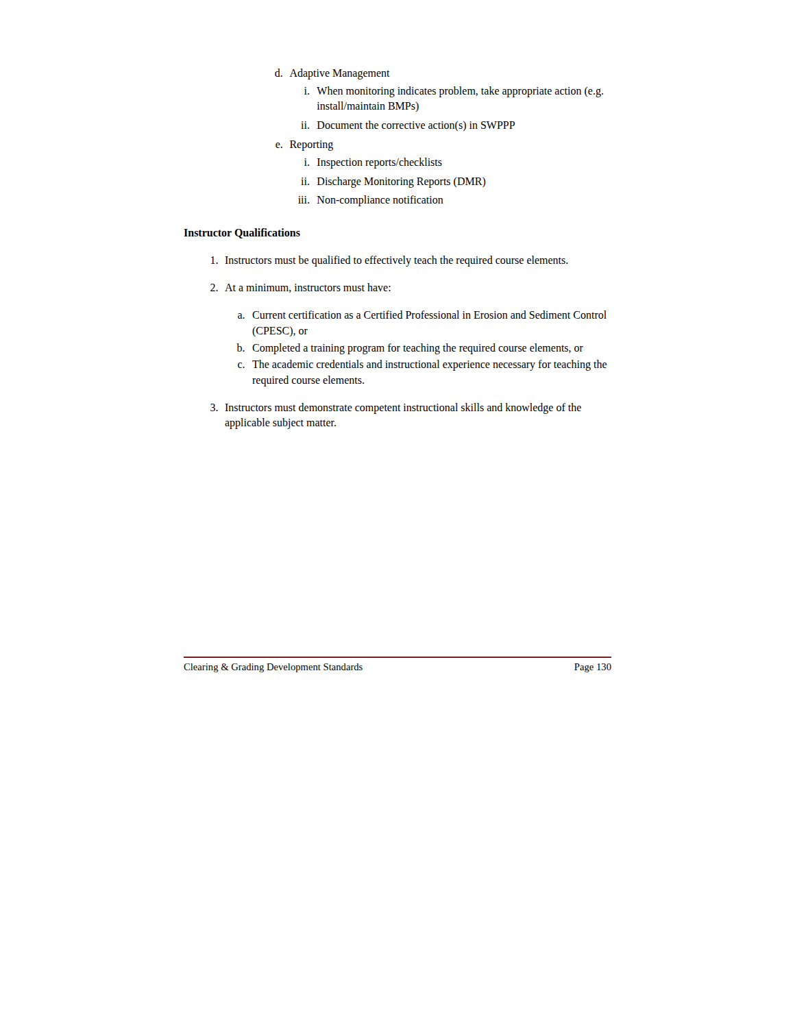Adaptive Management
When monitoring indicates problem, take appropriate action (e.g. install/maintain BMPs)
Document the corrective action(s) in SWPPP
Reporting
Inspection reports/checklists
Discharge Monitoring Reports (DMR)
Non-compliance notification
Instructor Qualifications
Instructors must be qualified to effectively teach the required course elements.
At a minimum, instructors must have:
Current certification as a Certified Professional in Erosion and Sediment Control (CPESC), or
Completed a training program for teaching the required course elements, or
The academic credentials and instructional experience necessary for teaching the required course elements.
Instructors must demonstrate competent instructional skills and knowledge of the applicable subject matter.
Clearing & Grading Development Standards
Page 130